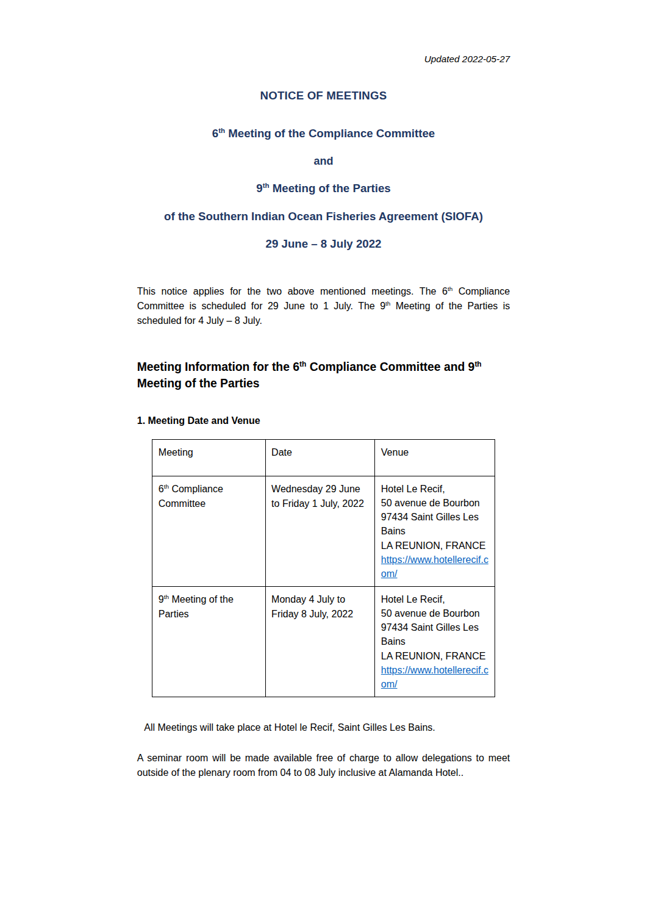Updated 2022-05-27
NOTICE OF MEETINGS
6th Meeting of the Compliance Committee
and
9th Meeting of the Parties
of the Southern Indian Ocean Fisheries Agreement (SIOFA)
29 June – 8 July 2022
This notice applies for the two above mentioned meetings. The 6th Compliance Committee is scheduled for 29 June to 1 July. The 9th Meeting of the Parties is scheduled for 4 July – 8 July.
Meeting Information for the 6th Compliance Committee and 9th Meeting of the Parties
1. Meeting Date and Venue
| Meeting | Date | Venue |
| 6 th Compliance Committee | Wednesday 29 June to Friday 1 July, 2022 | Hotel Le Recif, 50 avenue de Bourbon 97434 Saint Gilles Les Bains LA REUNION, FRANCE https://www.hotellerecif.com/ |
| 9 th Meeting of the Parties | Monday 4 July to Friday 8 July, 2022 | Hotel Le Recif, 50 avenue de Bourbon 97434 Saint Gilles Les Bains LA REUNION, FRANCE https://www.hotellerecif.com/ |
All Meetings will take place at Hotel le Recif, Saint Gilles Les Bains.
A seminar room will be made available free of charge to allow delegations to meet outside of the plenary room from 04 to 08 July inclusive at Alamanda Hotel..